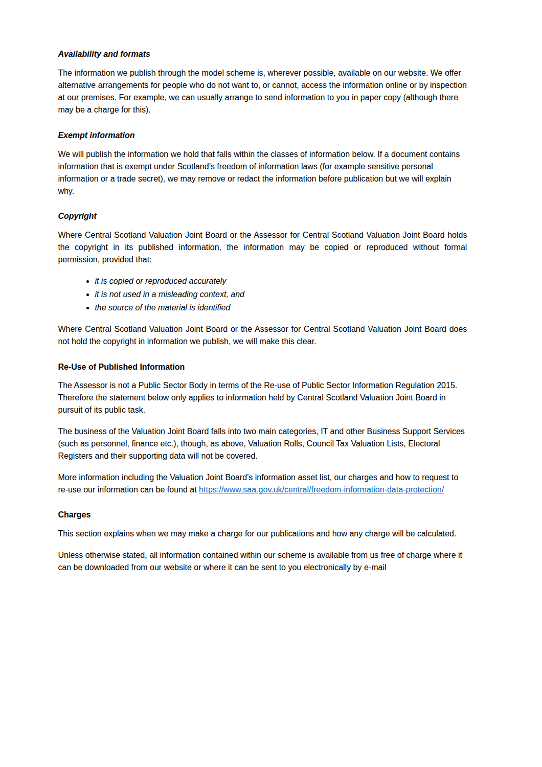Availability and formats
The information we publish through the model scheme is, wherever possible, available on our website. We offer alternative arrangements for people who do not want to, or cannot, access the information online or by inspection at our premises. For example, we can usually arrange to send information to you in paper copy (although there may be a charge for this).
Exempt information
We will publish the information we hold that falls within the classes of information below. If a document contains information that is exempt under Scotland’s freedom of information laws (for example sensitive personal information or a trade secret), we may remove or redact the information before publication but we will explain why.
Copyright
Where Central Scotland Valuation Joint Board or the Assessor for Central Scotland Valuation Joint Board holds the copyright in its published information, the information may be copied or reproduced without formal permission, provided that:
it is copied or reproduced accurately
it is not used in a misleading context, and
the source of the material is identified
Where Central Scotland Valuation Joint Board or the Assessor for Central Scotland Valuation Joint Board does not hold the copyright in information we publish, we will make this clear.
Re-Use of Published Information
The Assessor is not a Public Sector Body in terms of the Re-use of Public Sector Information Regulation 2015. Therefore the statement below only applies to information held by Central Scotland Valuation Joint Board in pursuit of its public task.
The business of the Valuation Joint Board falls into two main categories, IT and other Business Support Services (such as personnel, finance etc.), though, as above, Valuation Rolls, Council Tax Valuation Lists, Electoral Registers and their supporting data will not be covered.
More information including the Valuation Joint Board’s information asset list, our charges and how to request to re-use our information can be found at https://www.saa.gov.uk/central/freedom-information-data-protection/
Charges
This section explains when we may make a charge for our publications and how any charge will be calculated.
Unless otherwise stated, all information contained within our scheme is available from us free of charge where it can be downloaded from our website or where it can be sent to you electronically by e-mail